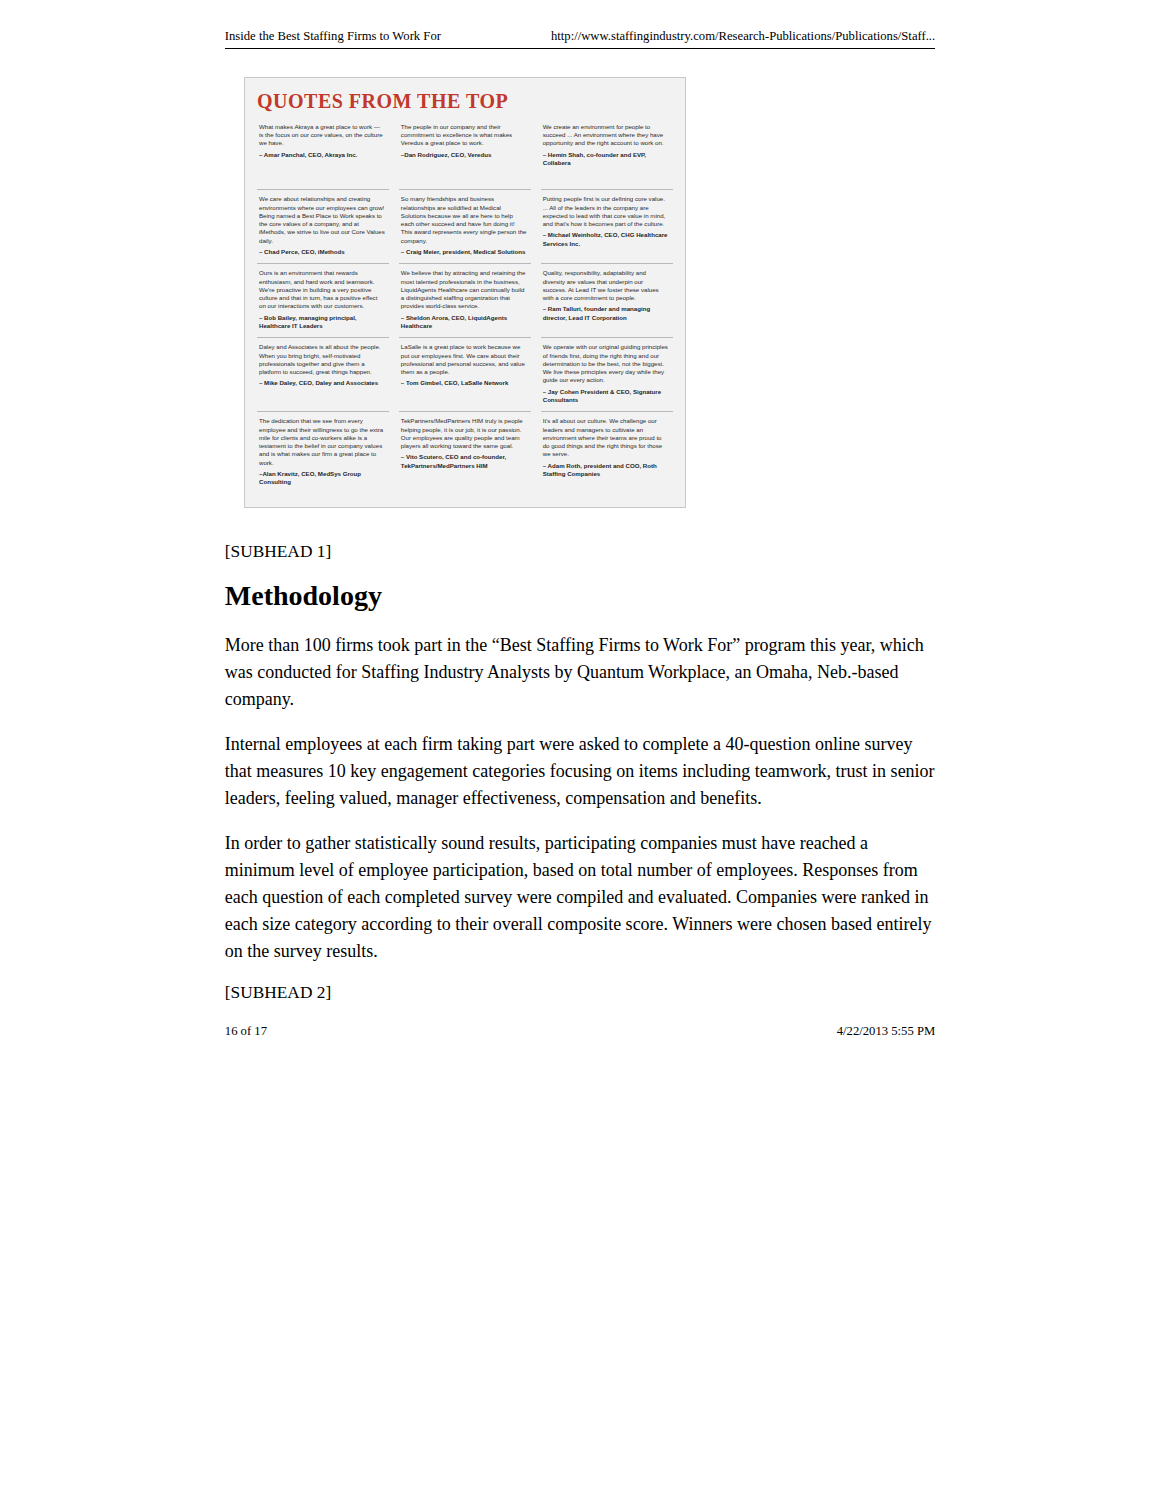Inside the Best Staffing Firms to Work For http://www.staffingindustry.com/Research-Publications/Publications/Staff...
QUOTES FROM THE TOP
What makes Akraya a great place to work — is the focus on our core values, on the culture we have. – Amar Panchal, CEO, Akraya Inc.
The people in our company and their commitment to excellence is what makes Veredus a great place to work. –Dan Rodriguez, CEO, Veredus
We create an environment for people to succeed ... An environment where they have opportunity and the right account to work on. – Hemin Shah, co-founder and EVP, Collabera
We care about relationships and creating environments where our employees can grow! Being named a Best Place to Work speaks to the core values of a company, and at iMethods, we strive to live out our Core Values daily. – Chad Perce, CEO, iMethods
So many friendships and business relationships are solidified at Medical Solutions because we all are here to help each other succeed and have fun doing it! This award represents every single person the company. – Craig Meier, president, Medical Solutions
Putting people first is our defining core value. ... All of the leaders in the company are expected to lead with that core value in mind, and that's how it becomes part of the culture. – Michael Weinholtz, CEO, CHG Healthcare Services Inc.
Ours is an environment that rewards enthusiasm, and hard work and teamwork. We're proactive in building a very positive culture and that in turn, has a positive effect on our interactions with our customers. – Bob Bailey, managing principal, Healthcare IT Leaders
We believe that by attracting and retaining the most talented professionals in the business, LiquidAgents Healthcare can continually build a distinguished staffing organization that provides world-class service. – Sheldon Arora, CEO, LiquidAgents Healthcare
Quality, responsibility, adaptability and diversity are values that underpin our success. At Lead IT we foster these values with a core commitment to people. – Ram Talluri, founder and managing director, Lead IT Corporation
Daley and Associates is all about the people. When you bring bright, self-motivated professionals together and give them a platform to succeed, great things happen. – Mike Daley, CEO, Daley and Associates
LaSalle is a great place to work because we put our employees first. We care about their professional and personal success, and value them as a people. – Tom Gimbel, CEO, LaSalle Network
We operate with our original guiding principles of friends first, doing the right thing and our determination to be the best, not the biggest. We live these principles every day while they guide our every action. – Jay Cohen President & CEO, Signature Consultants
The dedication that we see from every employee and their willingness to go the extra mile for clients and co-workers alike is a testament to the belief in our company values and is what makes our firm a great place to work. –Alan Kravitz, CEO, MedSys Group Consulting
TekPartners/MedPartners HIM truly is people helping people, it is our job, it is our passion. Our employees are quality people and team players all working toward the same goal. – Vito Scutero, CEO and co-founder, TekPartners/MedPartners HIM
It's all about our culture. We challenge our leaders and managers to cultivate an environment where their teams are proud to do good things and the right things for those we serve. – Adam Roth, president and COO, Roth Staffing Companies
[SUBHEAD 1]
Methodology
More than 100 firms took part in the “Best Staffing Firms to Work For” program this year, which was conducted for Staffing Industry Analysts by Quantum Workplace, an Omaha, Neb.-based company.
Internal employees at each firm taking part were asked to complete a 40-question online survey that measures 10 key engagement categories focusing on items including teamwork, trust in senior leaders, feeling valued, manager effectiveness, compensation and benefits.
In order to gather statistically sound results, participating companies must have reached a minimum level of employee participation, based on total number of employees. Responses from each question of each completed survey were compiled and evaluated. Companies were ranked in each size category according to their overall composite score. Winners were chosen based entirely on the survey results.
[SUBHEAD 2]
16 of 17 4/22/2013 5:55 PM